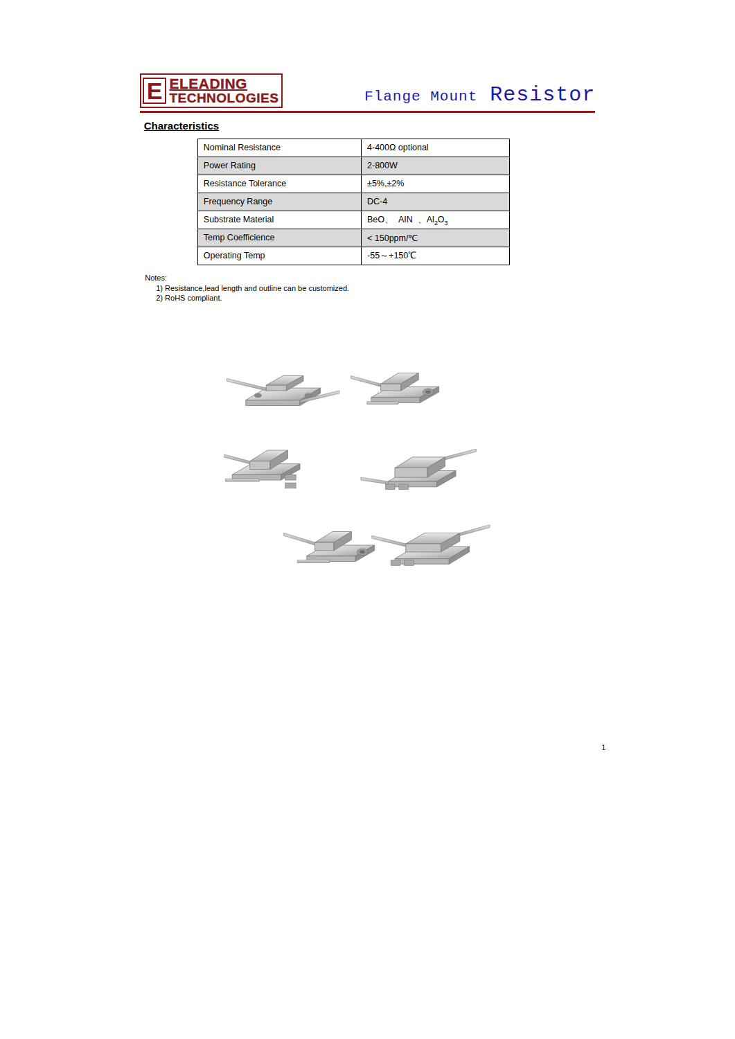E ELEADING TECHNOLOGIES
Flange Mount Resistor
Characteristics
| Nominal Resistance | 4-400Ω optional |
| Power Rating | 2-800W |
| Resistance Tolerance | ±5%,±2% |
| Frequency Range | DC-4 |
| Substrate Material | BeO、 AIN 、Al 2 O 3 |
| Temp Coefficience | < 150ppm/℃ |
| Operating Temp | -55～+150℃ |
Notes:
1) Resistance,lead length and outline can be customized.
2) RoHS compliant.
1